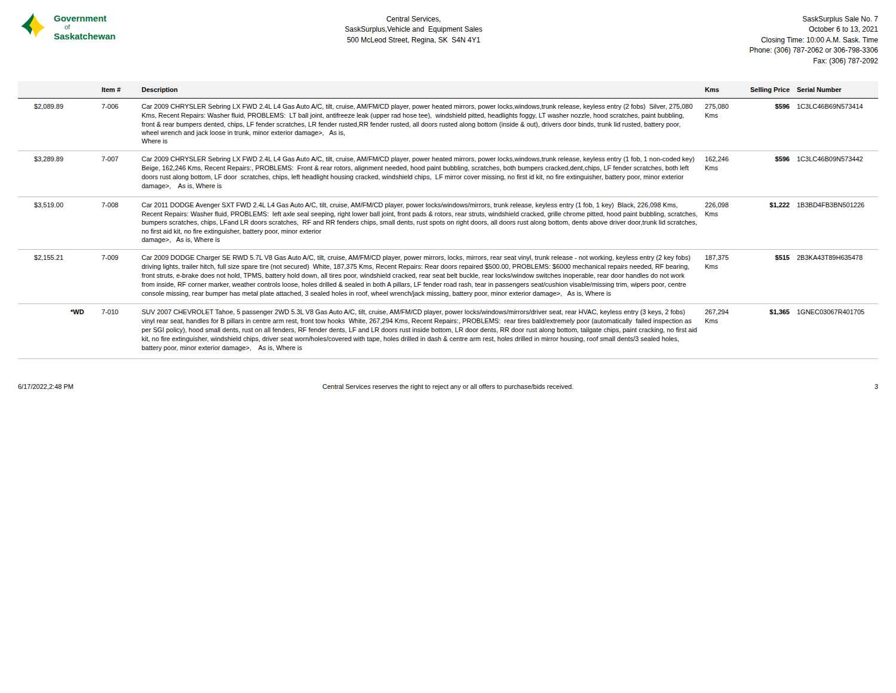Government of Saskatchewan
Central Services,
SaskSurplus,Vehicle and Equipment Sales
500 McLeod Street, Regina, SK S4N 4Y1
SaskSurplus Sale No. 7
October 6 to 13, 2021
Closing Time: 10:00 A.M. Sask. Time
Phone: (306) 787-2062 or 306-798-3306
Fax: (306) 787-2092
| | | Item # | Description | Kms | Selling Price | Serial Number |
| --- | --- | --- | --- | --- | --- | --- |
| $2,089.89 | | 7-006 | Car 2009 CHRYSLER Sebring LX FWD 2.4L L4 Gas Auto A/C, tilt, cruise, AM/FM/CD player, power heated mirrors, power locks,windows,trunk release, keyless entry (2 fobs) Silver, 275,080 Kms, Recent Repairs: Washer fluid, PROBLEMS: LT ball joint, antifreeze leak (upper rad hose tee), windshield pitted, headlights foggy, LT washer nozzle, hood scratches, paint bubbling, front & rear bumpers dented, chips, LF fender scratches, LR fender rusted,RR fender rusted, all doors rusted along bottom (inside & out), drivers door binds, trunk lid rusted, battery poor, wheel wrench and jack loose in trunk, minor exterior damage>, As is, Where is | 275,080 Kms | $596 | 1C3LC46B69N573414 |
| $3,289.89 | | 7-007 | Car 2009 CHRYSLER Sebring LX FWD 2.4L L4 Gas Auto A/C, tilt, cruise, AM/FM/CD player, power heated mirrors, power locks,windows,trunk release, keyless entry (1 fob, 1 non-coded key) Beige, 162,246 Kms, Recent Repairs:, PROBLEMS: Front & rear rotors, alignment needed, hood paint bubbling, scratches, both bumpers cracked,dent,chips, LF fender scratches, both left doors rust along bottom, LF door scratches, chips, left headlight housing cracked, windshield chips, LF mirror cover missing, no first id kit, no fire extinguisher, battery poor, minor exterior damage>, As is, Where is | 162,246 Kms | $596 | 1C3LC46B09N573442 |
| $3,519.00 | | 7-008 | Car 2011 DODGE Avenger SXT FWD 2.4L L4 Gas Auto A/C, tilt, cruise, AM/FM/CD player, power locks/windows/mirrors, trunk release, keyless entry (1 fob, 1 key) Black, 226,098 Kms, Recent Repairs: Washer fluid, PROBLEMS: left axle seal seeping, right lower ball joint, front pads & rotors, rear struts, windshield cracked, grille chrome pitted, hood paint bubbling, scratches, bumpers scratches, chips, LFand LR doors scratches, RF and RR fenders chips, small dents, rust spots on right doors, all doors rust along bottom, dents above driver door,trunk lid scratches, no first aid kit, no fire extinguisher, battery poor, minor exterior damage>, As is, Where is | 226,098 Kms | $1,222 | 1B3BD4FB3BN501226 |
| $2,155.21 | | 7-009 | Car 2009 DODGE Charger SE RWD 5.7L V8 Gas Auto A/C, tilt, cruise, AM/FM/CD player, power mirrors, locks, mirrors, rear seat vinyl, trunk release - not working, keyless entry (2 key fobs) driving lights, trailer hitch, full size spare tire (not secured) White, 187,375 Kms, Recent Repairs: Rear doors repaired $500.00, PROBLEMS: $6000 mechanical repairs needed, RF bearing, front struts, e-brake does not hold, TPMS, battery hold down, all tires poor, windshield cracked, rear seat belt buckle, rear locks/window switches inoperable, rear door handles do not work from inside, RF corner marker, weather controls loose, holes drilled & sealed in both A pillars, LF fender road rash, tear in passengers seat/cushion visable/missing trim, wipers poor, centre console missing, rear bumper has metal plate attached, 3 sealed holes in roof, wheel wrench/jack missing, battery poor, minor exterior damage>, As is, Where is | 187,375 Kms | $515 | 2B3KA43T89H635478 |
| | *WD | 7-010 | SUV 2007 CHEVROLET Tahoe, 5 passenger 2WD 5.3L V8 Gas Auto A/C, tilt, cruise, AM/FM/CD player, power locks/windows/mirrors/driver seat, rear HVAC, keyless entry (3 keys, 2 fobs) vinyl rear seat, handles for B pillars in centre arm rest, front tow hooks White, 267,294 Kms, Recent Repairs:, PROBLEMS: rear tires bald/extremely poor (automatically failed inspection as per SGI policy), hood small dents, rust on all fenders, RF fender dents, LF and LR doors rust inside bottom, LR door dents, RR door rust along bottom, tailgate chips, paint cracking, no first aid kit, no fire extinguisher, windshield chips, driver seat worn/holes/covered with tape, holes drilled in dash & centre arm rest, holes drilled in mirror housing, roof small dents/3 sealed holes, battery poor, minor exterior damage>, As is, Where is | 267,294 Kms | $1,365 | 1GNEC03067R401705 |
6/17/2022,2:48 PM
Central Services reserves the right to reject any or all offers to purchase/bids received.
3